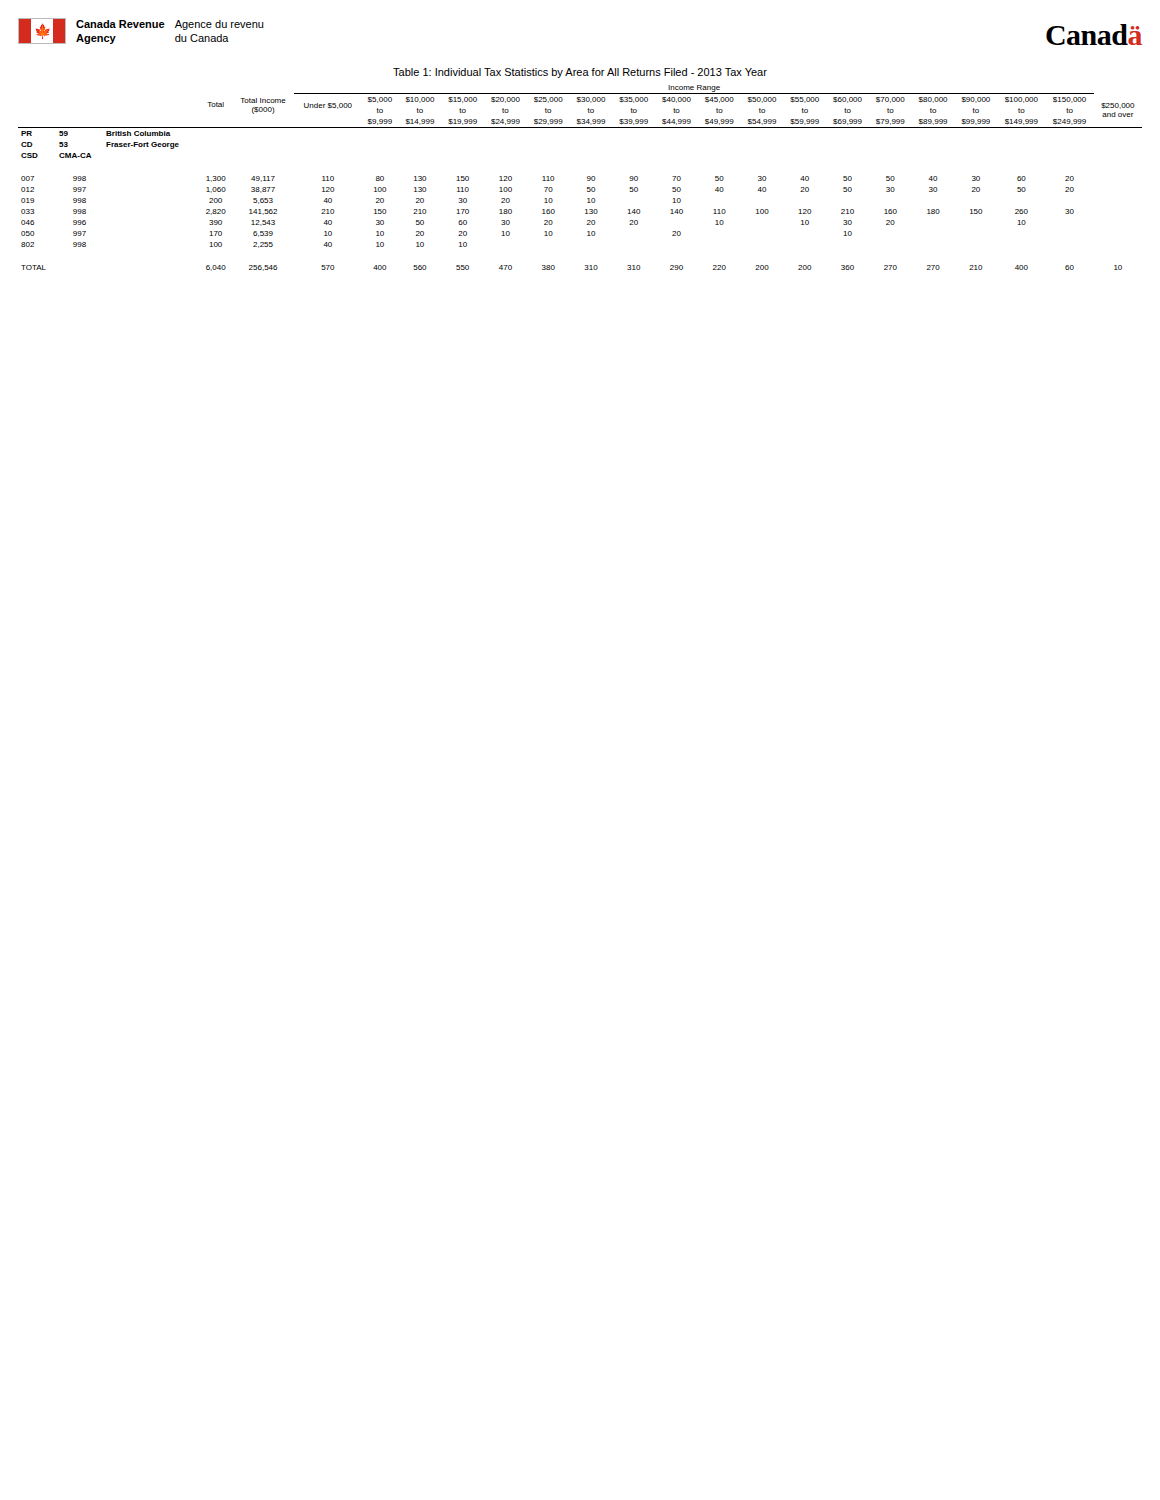🍁
Canada Revenue
Agency
Agence du revenu
du Canada
Canadä
Table 1: Individual Tax Statistics by Area for All Returns Filed - 2013 Tax Year
| | | Income Range |
| --- | --- | --- |
| | Total | Total Income ($000) | Under $5,000 | $5,000 | $10,000 | $15,000 | $20,000 | $25,000 | $30,000 | $35,000 | $40,000 | $45,000 | $50,000 | $55,000 | $60,000 | $70,000 | $80,000 | $90,000 | $100,000 | $150,000 | $250,000 and over |
| | to | to | to | to | to | to | to | to | to | to | to | to | to | to | to | to | to |
| | | | $9,999 | $14,999 | $19,999 | $24,999 | $29,999 | $34,999 | $39,999 | $44,999 | $49,999 | $54,999 | $59,999 | $69,999 | $79,999 | $89,999 | $99,999 | $149,999 | $249,999 |
| PR | 59 | British Columbia | |
| CD | 53 | Fraser-Fort George | |
| CSD | CMA-CA | |
| 007 | 998 | | 1,300 | 49,117 | 110 | 80 | 130 | 150 | 120 | 110 | 90 | 90 | 70 | 50 | 30 | 40 | 50 | 50 | 40 | 30 | 60 | 20 | |
| 012 | 997 | | 1,060 | 38,877 | 120 | 100 | 130 | 110 | 100 | 70 | 50 | 50 | 50 | 40 | 40 | 20 | 50 | 30 | 30 | 20 | 50 | 20 | |
| 019 | 998 | | 200 | 5,653 | 40 | 20 | 20 | 30 | 20 | 10 | 10 | | 10 | | | | | | | | | | |
| 033 | 998 | | 2,820 | 141,562 | 210 | 150 | 210 | 170 | 180 | 160 | 130 | 140 | 140 | 110 | 100 | 120 | 210 | 160 | 180 | 150 | 260 | 30 | |
| 046 | 996 | | 390 | 12,543 | 40 | 30 | 50 | 60 | 30 | 20 | 20 | 20 | | 10 | | 10 | 30 | 20 | | | 10 | | |
| 050 | 997 | | 170 | 6,539 | 10 | 10 | 20 | 20 | 10 | 10 | 10 | | 20 | | | | 10 | | | | | | |
| 802 | 998 | | 100 | 2,255 | 40 | 10 | 10 | 10 | | | | | | | | | | | | | | | |
| TOTAL | | | 6,040 | 256,546 | 570 | 400 | 560 | 550 | 470 | 380 | 310 | 310 | 290 | 220 | 200 | 200 | 360 | 270 | 270 | 210 | 400 | 60 | 10 |